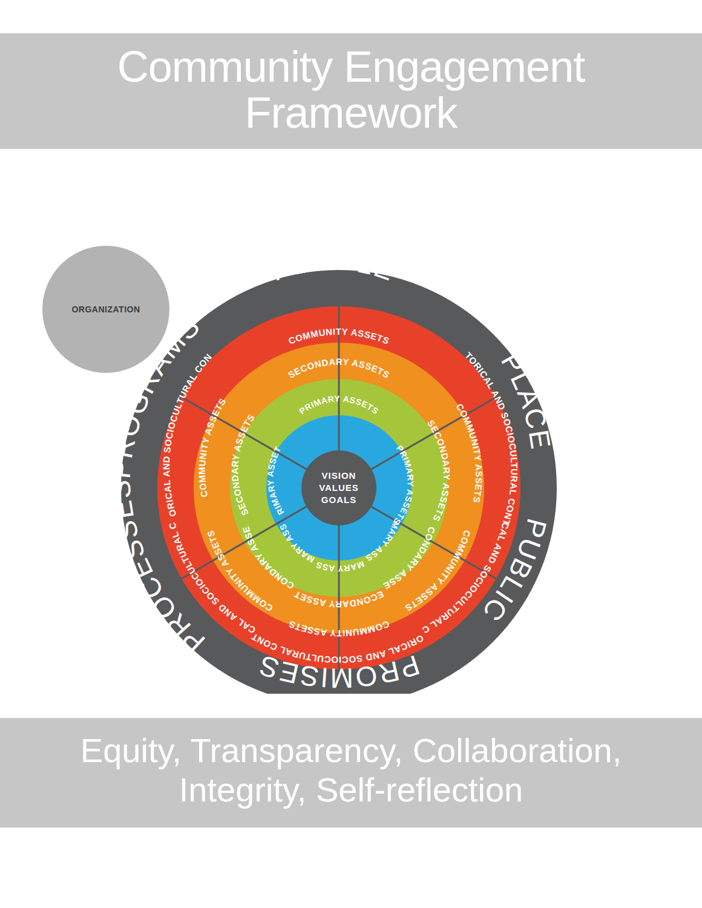Community Engagement Framework
Community Engagement Framework concentric circle diagram Concentric rings labelled, from the outside in: People, Place, Public, Promises, Processes, Programs; Historical and Sociocultural Context; Community Assets; Secondary Assets; Primary Assets; with a central core reading Vision, Values, Goals. A separate small circle is labelled Organization. PEOPLE PLACE PUBLIC PROMISES PROCESSES PROGRAMS HISTORICAL AND SOCIOCULTURAL CONTEXT HISTORICAL AND SOCIOCULTURAL CONTEXT HISTORICAL AND SOCIOCULTURAL CONTEXT HISTORICAL AND SOCIOCULTURAL CONTEXT HISTORICAL AND SOCIOCULTURAL CONTEXT HISTORICAL AND SOCIOCULTURAL CONTEXT COMMUNITY ASSETS COMMUNITY ASSETS COMMUNITY ASSETS COMMUNITY ASSETS COMMUNITY ASSETS COMMUNITY ASSETS SECONDARY ASSETS SECONDARY ASSETS SECONDARY ASSETS SECONDARY ASSETS SECONDARY ASSETS SECONDARY ASSETS PRIMARY ASSETS PRIMARY ASSETS PRIMARY ASSETS PRIMARY ASSETS PRIMARY ASSETS PRIMARY ASSETS VISION VALUES GOALS ORGANIZATION
Equity, Transparency, Collaboration,
Integrity, Self-reflection